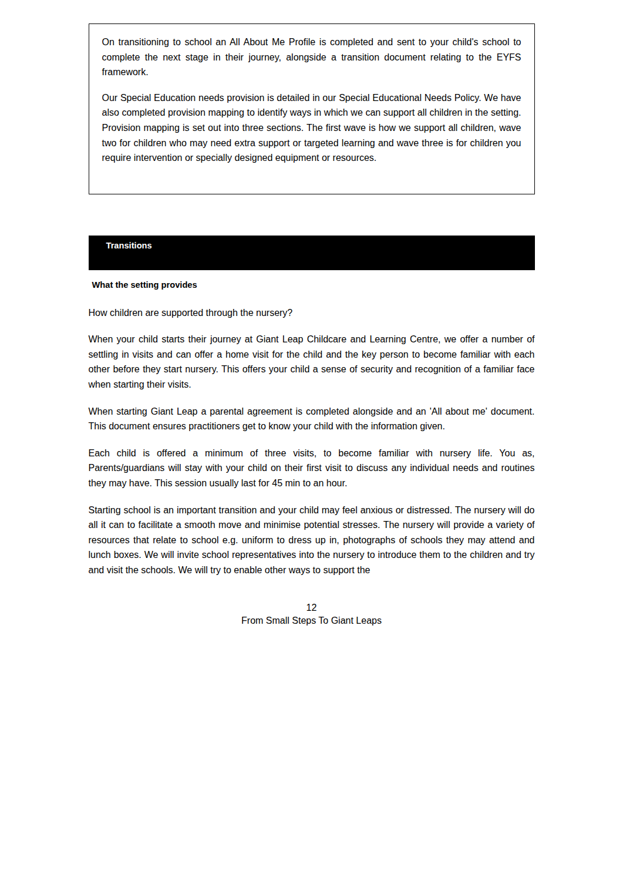On transitioning to school an All About Me Profile is completed and sent to your child's school to complete the next stage in their journey, alongside a transition document relating to the EYFS framework.
Our Special Education needs provision is detailed in our Special Educational Needs Policy. We have also completed provision mapping to identify ways in which we can support all children in the setting. Provision mapping is set out into three sections. The first wave is how we support all children, wave two for children who may need extra support or targeted learning and wave three is for children you require intervention or specially designed equipment or resources.
Transitions
What the setting provides
How children are supported through the nursery?
When your child starts their journey at Giant Leap Childcare and Learning Centre, we offer a number of settling in visits and can offer a home visit for the child and the key person to become familiar with each other before they start nursery. This offers your child a sense of security and recognition of a familiar face when starting their visits.
When starting Giant Leap a parental agreement is completed alongside and an 'All about me' document. This document ensures practitioners get to know your child with the information given.
Each child is offered a minimum of three visits, to become familiar with nursery life. You as, Parents/guardians will stay with your child on their first visit to discuss any individual needs and routines they may have. This session usually last for 45 min to an hour.
Starting school is an important transition and your child may feel anxious or distressed. The nursery will do all it can to facilitate a smooth move and minimise potential stresses. The nursery will provide a variety of resources that relate to school e.g. uniform to dress up in, photographs of schools they may attend and lunch boxes. We will invite school representatives into the nursery to introduce them to the children and try and visit the schools. We will try to enable other ways to support the
12
From Small Steps To Giant Leaps